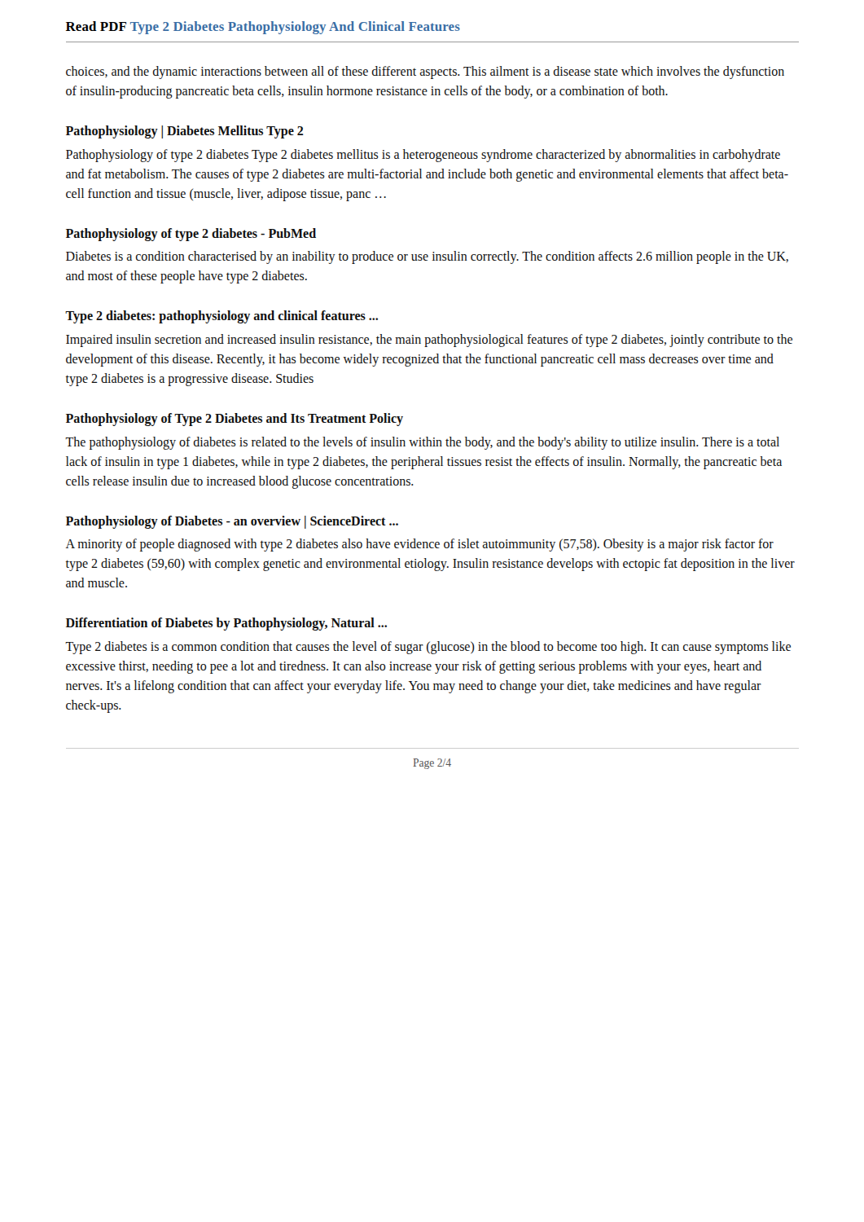Read PDF Type 2 Diabetes Pathophysiology And Clinical Features
choices, and the dynamic interactions between all of these different aspects. This ailment is a disease state which involves the dysfunction of insulin-producing pancreatic beta cells, insulin hormone resistance in cells of the body, or a combination of both.
Pathophysiology | Diabetes Mellitus Type 2
Pathophysiology of type 2 diabetes Type 2 diabetes mellitus is a heterogeneous syndrome characterized by abnormalities in carbohydrate and fat metabolism. The causes of type 2 diabetes are multi-factorial and include both genetic and environmental elements that affect beta-cell function and tissue (muscle, liver, adipose tissue, panc …
Pathophysiology of type 2 diabetes - PubMed
Diabetes is a condition characterised by an inability to produce or use insulin correctly. The condition affects 2.6 million people in the UK, and most of these people have type 2 diabetes.
Type 2 diabetes: pathophysiology and clinical features ...
Impaired insulin secretion and increased insulin resistance, the main pathophysiological features of type 2 diabetes, jointly contribute to the development of this disease. Recently, it has become widely recognized that the functional pancreatic cell mass decreases over time and type 2 diabetes is a progressive disease. Studies
Pathophysiology of Type 2 Diabetes and Its Treatment Policy
The pathophysiology of diabetes is related to the levels of insulin within the body, and the body's ability to utilize insulin. There is a total lack of insulin in type 1 diabetes, while in type 2 diabetes, the peripheral tissues resist the effects of insulin. Normally, the pancreatic beta cells release insulin due to increased blood glucose concentrations.
Pathophysiology of Diabetes - an overview | ScienceDirect ...
A minority of people diagnosed with type 2 diabetes also have evidence of islet autoimmunity (57,58). Obesity is a major risk factor for type 2 diabetes (59,60) with complex genetic and environmental etiology. Insulin resistance develops with ectopic fat deposition in the liver and muscle.
Differentiation of Diabetes by Pathophysiology, Natural ...
Type 2 diabetes is a common condition that causes the level of sugar (glucose) in the blood to become too high. It can cause symptoms like excessive thirst, needing to pee a lot and tiredness. It can also increase your risk of getting serious problems with your eyes, heart and nerves. It's a lifelong condition that can affect your everyday life. You may need to change your diet, take medicines and have regular check-ups.
Page 2/4